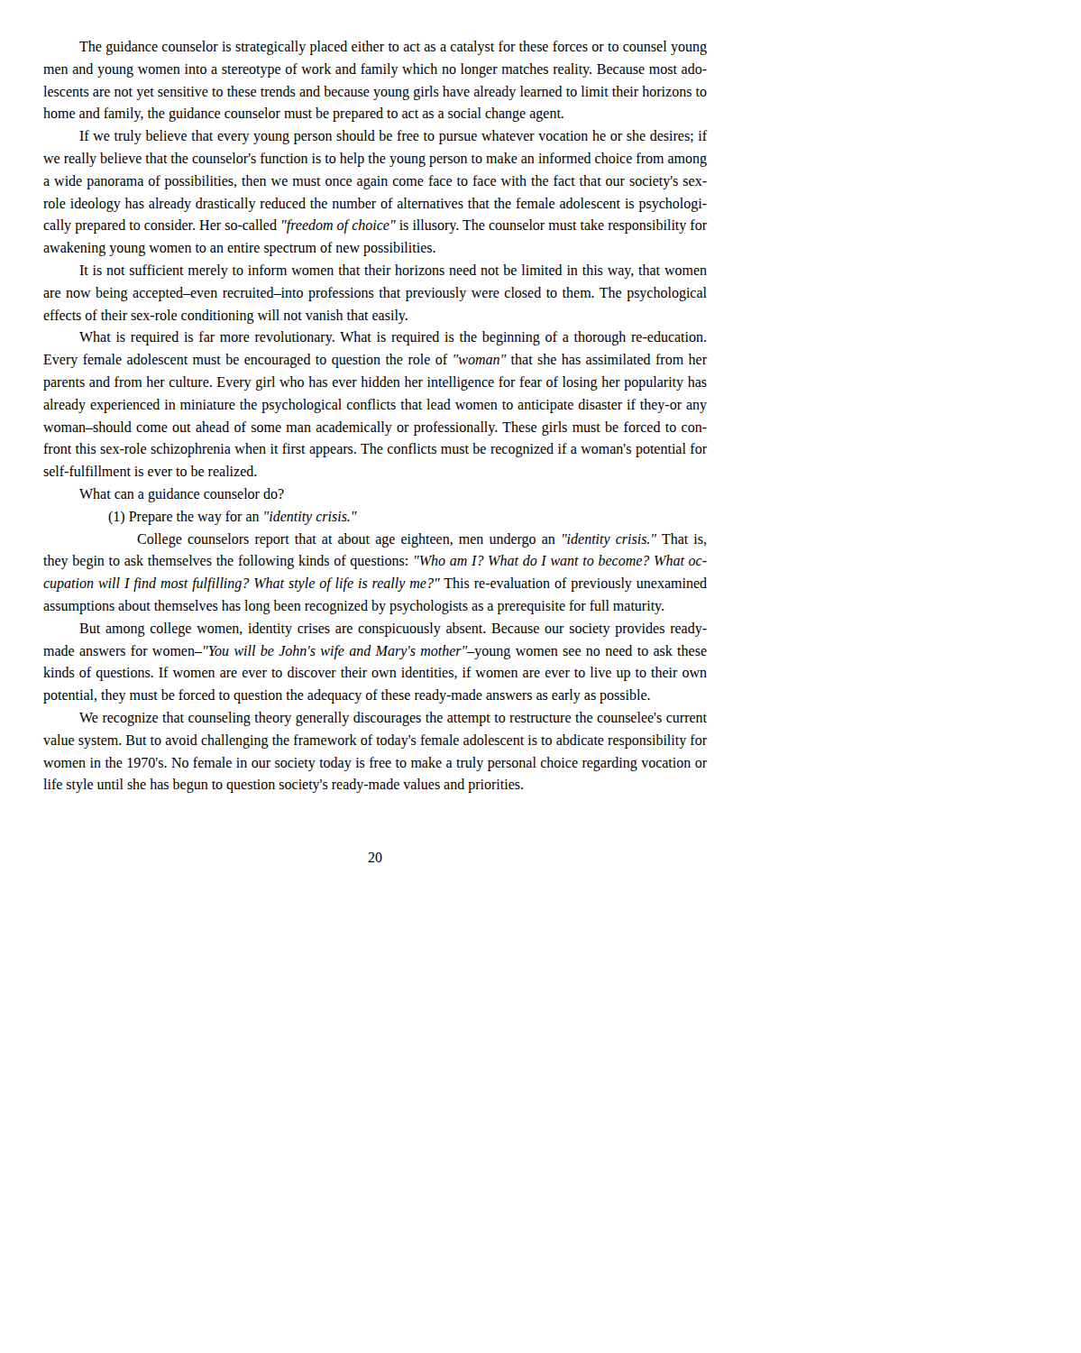The guidance counselor is strategically placed either to act as a catalyst for these forces or to counsel young men and young women into a stereotype of work and family which no longer matches reality. Because most adolescents are not yet sensitive to these trends and because young girls have already learned to limit their horizons to home and family, the guidance counselor must be prepared to act as a social change agent.
If we truly believe that every young person should be free to pursue whatever vocation he or she desires; if we really believe that the counselor's function is to help the young person to make an informed choice from among a wide panorama of possibilities, then we must once again come face to face with the fact that our society's sex-role ideology has already drastically reduced the number of alternatives that the female adolescent is psychologically prepared to consider. Her so-called "freedom of choice" is illusory. The counselor must take responsibility for awakening young women to an entire spectrum of new possibilities.
It is not sufficient merely to inform women that their horizons need not be limited in this way, that women are now being accepted–even recruited–into professions that previously were closed to them. The psychological effects of their sex-role conditioning will not vanish that easily.
What is required is far more revolutionary. What is required is the beginning of a thorough re-education. Every female adolescent must be encouraged to question the role of "woman" that she has assimilated from her parents and from her culture. Every girl who has ever hidden her intelligence for fear of losing her popularity has already experienced in miniature the psychological conflicts that lead women to anticipate disaster if they-or any woman–should come out ahead of some man academically or professionally. These girls must be forced to confront this sex-role schizophrenia when it first appears. The conflicts must be recognized if a woman's potential for self-fulfillment is ever to be realized.
What can a guidance counselor do?
(1) Prepare the way for an "identity crisis."
College counselors report that at about age eighteen, men undergo an "identity crisis." That is, they begin to ask themselves the following kinds of questions: "Who am I? What do I want to become? What occupation will I find most fulfilling? What style of life is really me?" This re-evaluation of previously unexamined assumptions about themselves has long been recognized by psychologists as a prerequisite for full maturity.
But among college women, identity crises are conspicuously absent. Because our society provides ready-made answers for women–"You will be John's wife and Mary's mother"–young women see no need to ask these kinds of questions. If women are ever to discover their own identities, if women are ever to live up to their own potential, they must be forced to question the adequacy of these ready-made answers as early as possible.
We recognize that counseling theory generally discourages the attempt to restructure the counselee's current value system. But to avoid challenging the framework of today's female adolescent is to abdicate responsibility for women in the 1970's. No female in our society today is free to make a truly personal choice regarding vocation or life style until she has begun to question society's ready-made values and priorities.
20